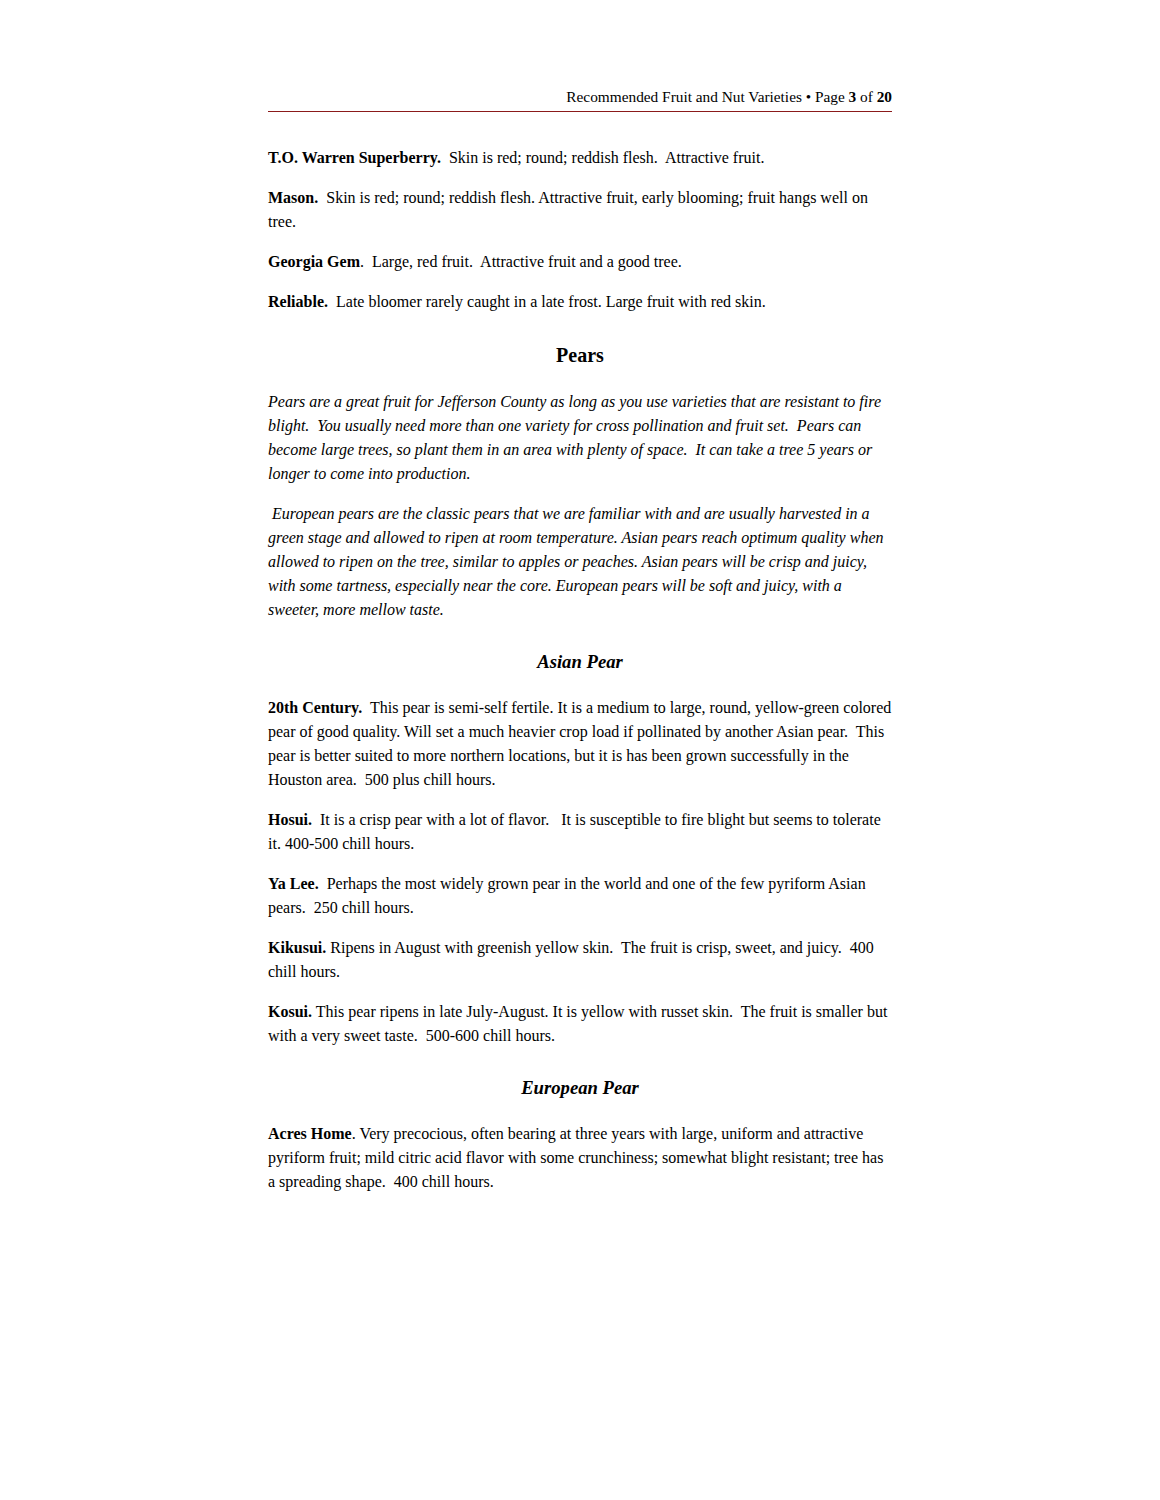Recommended Fruit and Nut Varieties • Page 3 of 20
T.O. Warren Superberry. Skin is red; round; reddish flesh. Attractive fruit.
Mason. Skin is red; round; reddish flesh. Attractive fruit, early blooming; fruit hangs well on tree.
Georgia Gem. Large, red fruit. Attractive fruit and a good tree.
Reliable. Late bloomer rarely caught in a late frost. Large fruit with red skin.
Pears
Pears are a great fruit for Jefferson County as long as you use varieties that are resistant to fire blight. You usually need more than one variety for cross pollination and fruit set. Pears can become large trees, so plant them in an area with plenty of space. It can take a tree 5 years or longer to come into production.
European pears are the classic pears that we are familiar with and are usually harvested in a green stage and allowed to ripen at room temperature. Asian pears reach optimum quality when allowed to ripen on the tree, similar to apples or peaches. Asian pears will be crisp and juicy, with some tartness, especially near the core. European pears will be soft and juicy, with a sweeter, more mellow taste.
Asian Pear
20th Century. This pear is semi-self fertile. It is a medium to large, round, yellow-green colored pear of good quality. Will set a much heavier crop load if pollinated by another Asian pear. This pear is better suited to more northern locations, but it is has been grown successfully in the Houston area. 500 plus chill hours.
Hosui. It is a crisp pear with a lot of flavor. It is susceptible to fire blight but seems to tolerate it. 400-500 chill hours.
Ya Lee. Perhaps the most widely grown pear in the world and one of the few pyriform Asian pears. 250 chill hours.
Kikusui. Ripens in August with greenish yellow skin. The fruit is crisp, sweet, and juicy. 400 chill hours.
Kosui. This pear ripens in late July-August. It is yellow with russet skin. The fruit is smaller but with a very sweet taste. 500-600 chill hours.
European Pear
Acres Home. Very precocious, often bearing at three years with large, uniform and attractive pyriform fruit; mild citric acid flavor with some crunchiness; somewhat blight resistant; tree has a spreading shape. 400 chill hours.